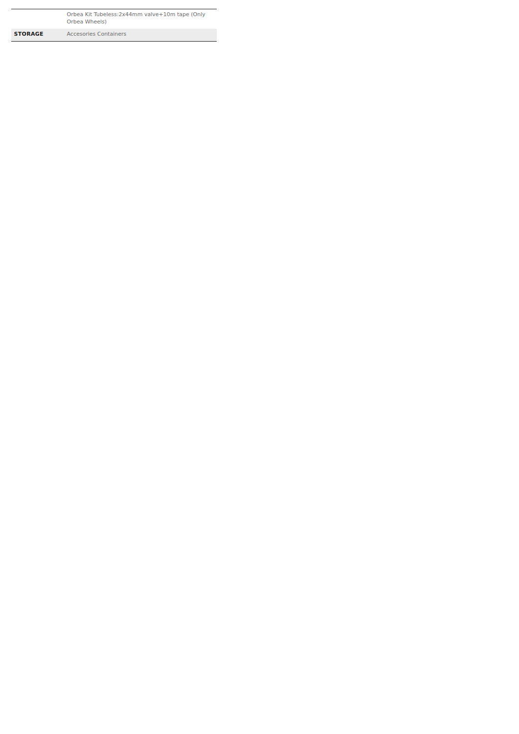| | Orbea Kit Tubeless:2x44mm valve+10m tape (Only Orbea Wheels) |
| STORAGE | Accesories Containers |